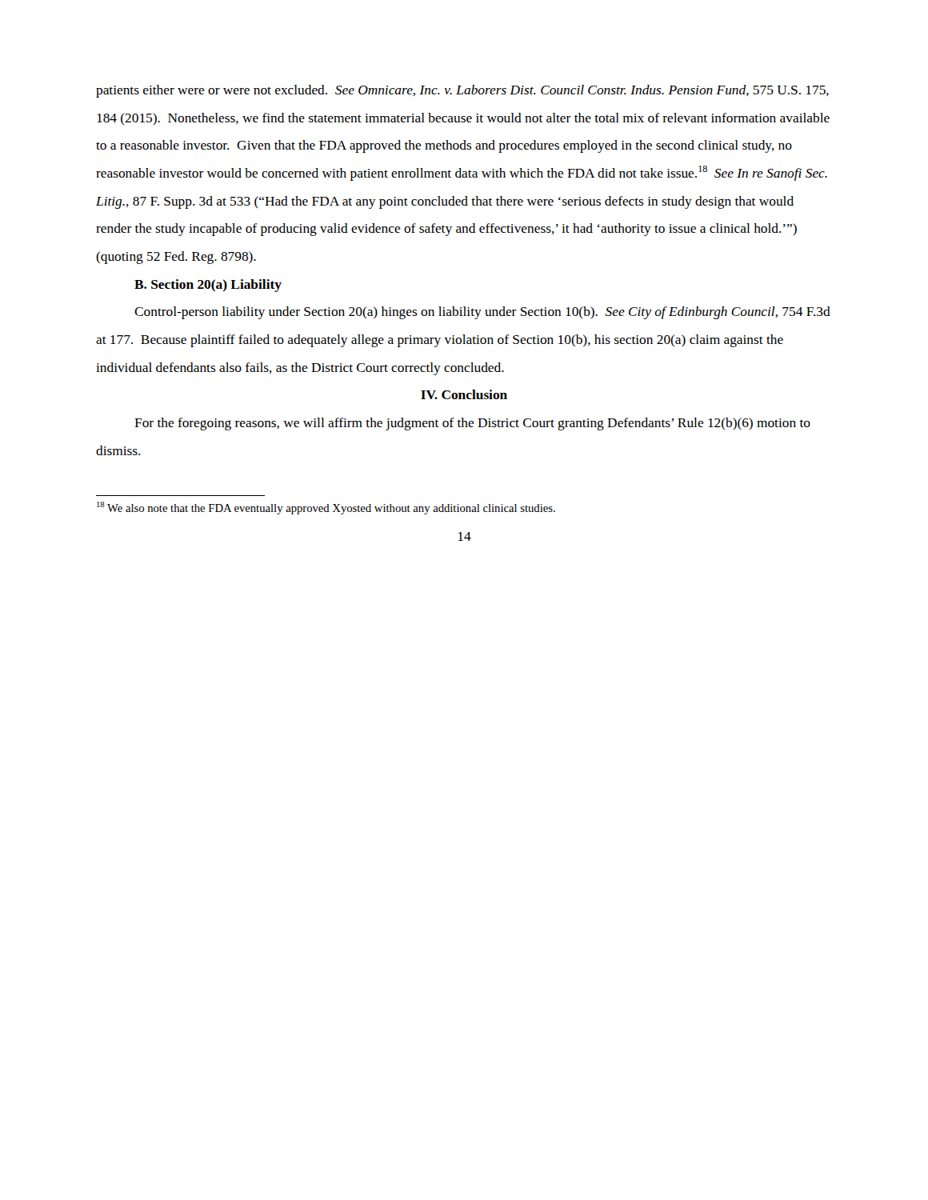patients either were or were not excluded. See Omnicare, Inc. v. Laborers Dist. Council Constr. Indus. Pension Fund, 575 U.S. 175, 184 (2015). Nonetheless, we find the statement immaterial because it would not alter the total mix of relevant information available to a reasonable investor. Given that the FDA approved the methods and procedures employed in the second clinical study, no reasonable investor would be concerned with patient enrollment data with which the FDA did not take issue.18 See In re Sanofi Sec. Litig., 87 F. Supp. 3d at 533 (“Had the FDA at any point concluded that there were ‘serious defects in study design that would render the study incapable of producing valid evidence of safety and effectiveness,’ it had ‘authority to issue a clinical hold.’”) (quoting 52 Fed. Reg. 8798).
B. Section 20(a) Liability
Control-person liability under Section 20(a) hinges on liability under Section 10(b). See City of Edinburgh Council, 754 F.3d at 177. Because plaintiff failed to adequately allege a primary violation of Section 10(b), his section 20(a) claim against the individual defendants also fails, as the District Court correctly concluded.
IV. Conclusion
For the foregoing reasons, we will affirm the judgment of the District Court granting Defendants’ Rule 12(b)(6) motion to dismiss.
18 We also note that the FDA eventually approved Xyosted without any additional clinical studies.
14